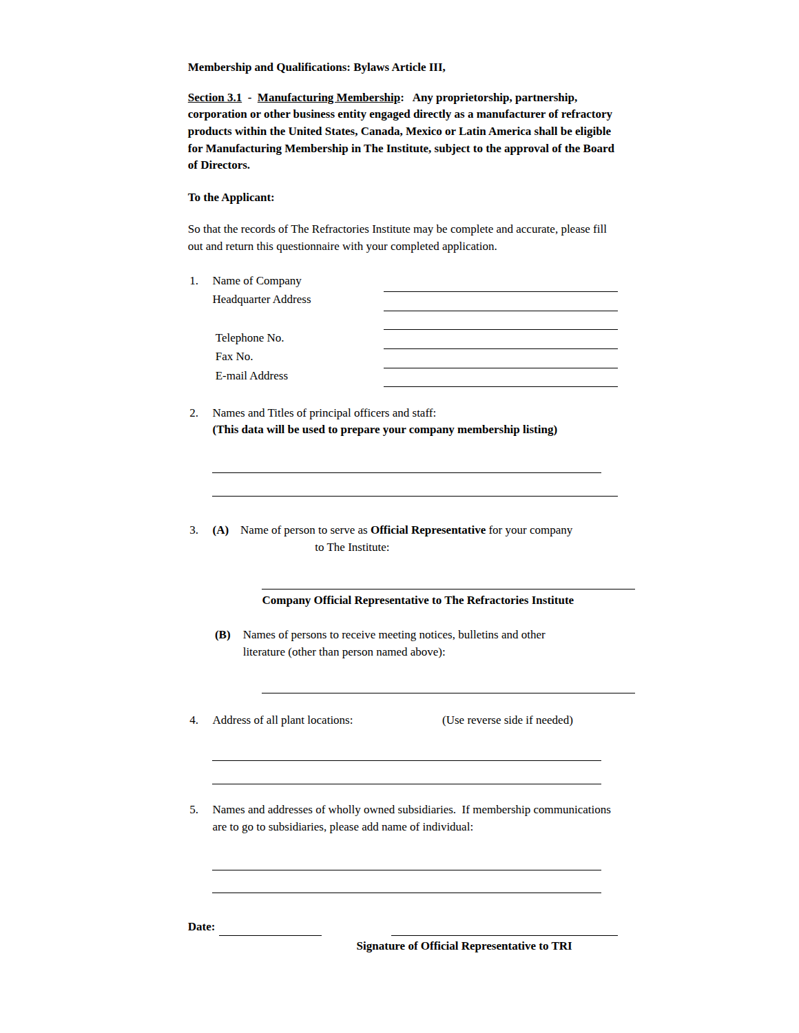Membership and Qualifications: Bylaws Article III,
Section 3.1 - Manufacturing Membership: Any proprietorship, partnership, corporation or other business entity engaged directly as a manufacturer of refractory products within the United States, Canada, Mexico or Latin America shall be eligible for Manufacturing Membership in The Institute, subject to the approval of the Board of Directors.
To the Applicant:
So that the records of The Refractories Institute may be complete and accurate, please fill out and return this questionnaire with your completed application.
1.
| Name of Company | |
| Headquarter Address | |
| Telephone No. | |
| Fax No. | |
| E-mail Address | |
2. Names and Titles of principal officers and staff:
(This data will be used to prepare your company membership listing)
3. (A) Name of person to serve as Official Representative for your company
to The Institute:
Company Official Representative to The Refractories Institute
(B) Names of persons to receive meeting notices, bulletins and other
literature (other than person named above):
4. Address of all plant locations:(Use reverse side if needed)
5. Names and addresses of wholly owned subsidiaries. If membership communications are to go to subsidiaries, please add name of individual:
Date:
Signature of Official Representative to TRI